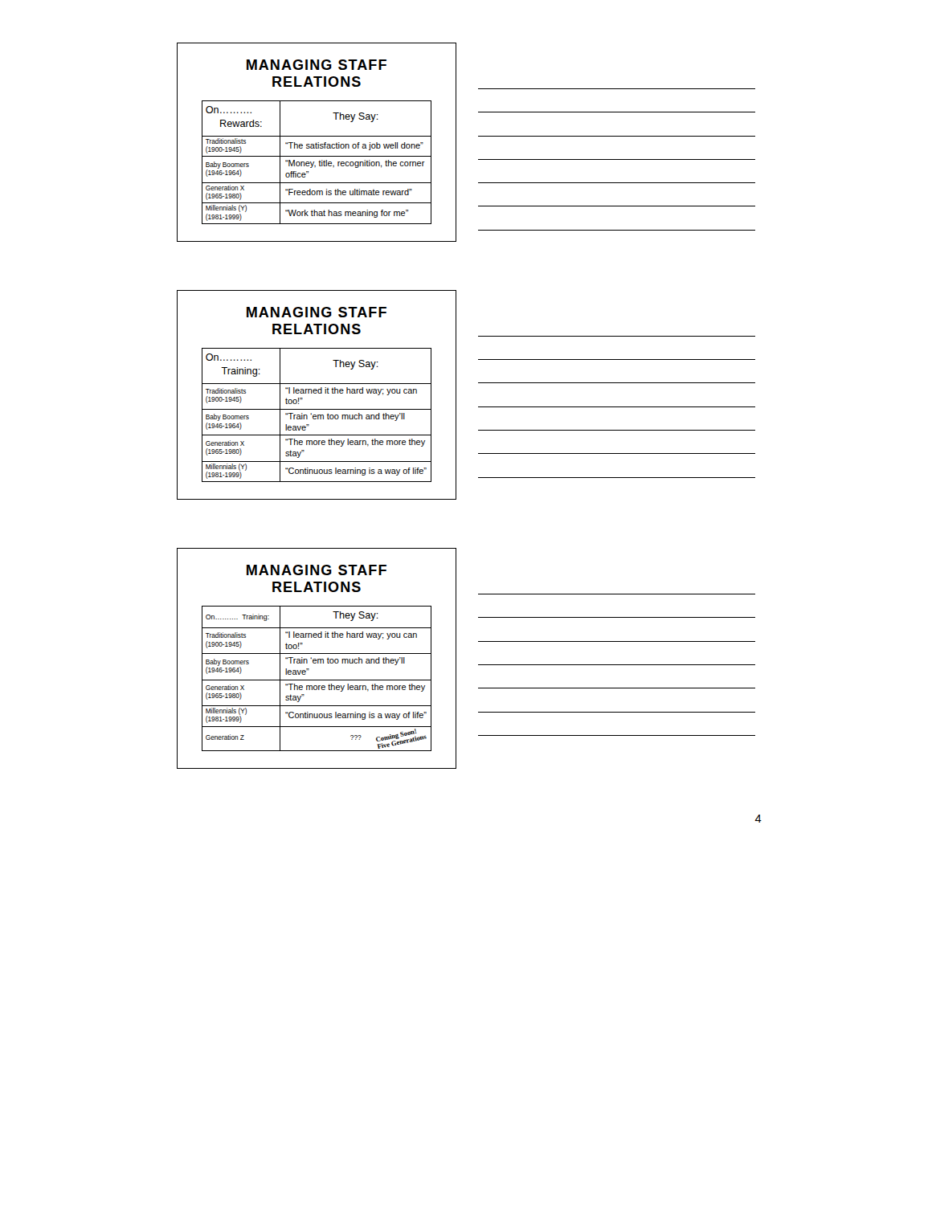MANAGING STAFF
RELATIONS
| On………. Rewards: | They Say: |
| Traditionalists (1900-1945) | “The satisfaction of a job well done” |
| Baby Boomers (1946-1964) | “Money, title, recognition, the corner office” |
| Generation X (1965-1980) | “Freedom is the ultimate reward” |
| Millennials (Y) (1981-1999) | “Work that has meaning for me” |
MANAGING STAFF
RELATIONS
| On………. Training: | They Say: |
| Traditionalists (1900-1945) | “I learned it the hard way; you can too!” |
| Baby Boomers (1946-1964) | “Train ‘em too much and they’ll leave” |
| Generation X (1965-1980) | “The more they learn, the more they stay” |
| Millennials (Y) (1981-1999) | “Continuous learning is a way of life” |
MANAGING STAFF
RELATIONS
| On………. Training: | They Say: |
| Traditionalists (1900-1945) | “I learned it the hard way; you can too!” |
| Baby Boomers (1946-1964) | “Train ‘em too much and they’ll leave” |
| Generation X (1965-1980) | “The more they learn, the more they stay” |
| Millennials (Y) (1981-1999) | “Continuous learning is a way of life” |
| Generation Z | ??? Coming Soon! Five Generations |
4